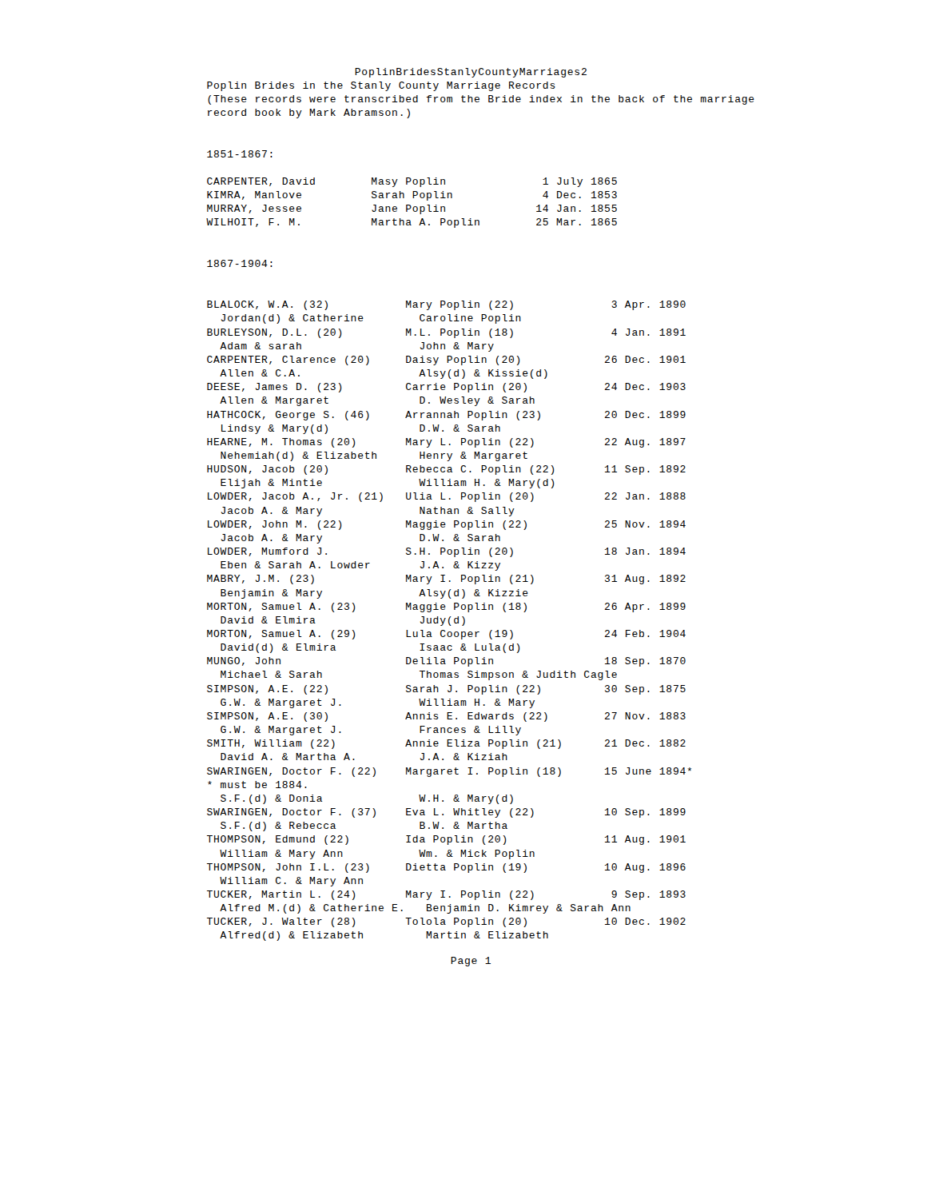PoplinBridesStanlyCountyMarriages2
Poplin Brides in the Stanly County Marriage Records
(These records were transcribed from the Bride index in the back of the marriage
record book by Mark Abramson.)


1851-1867:

CARPENTER, David        Masy Poplin              1 July 1865
KIMRA, Manlove          Sarah Poplin             4 Dec. 1853
MURRAY, Jessee          Jane Poplin             14 Jan. 1855
WILHOIT, F. M.          Martha A. Poplin        25 Mar. 1865


1867-1904:


BLALOCK, W.A. (32)           Mary Poplin (22)              3 Apr. 1890
  Jordan(d) & Catherine        Caroline Poplin
BURLEYSON, D.L. (20)         M.L. Poplin (18)              4 Jan. 1891
  Adam & sarah                 John & Mary
CARPENTER, Clarence (20)     Daisy Poplin (20)            26 Dec. 1901
  Allen & C.A.                 Alsy(d) & Kissie(d)
DEESE, James D. (23)         Carrie Poplin (20)           24 Dec. 1903
  Allen & Margaret             D. Wesley & Sarah
HATHCOCK, George S. (46)     Arrannah Poplin (23)         20 Dec. 1899
  Lindsy & Mary(d)             D.W. & Sarah
HEARNE, M. Thomas (20)       Mary L. Poplin (22)          22 Aug. 1897
  Nehemiah(d) & Elizabeth      Henry & Margaret
HUDSON, Jacob (20)           Rebecca C. Poplin (22)       11 Sep. 1892
  Elijah & Mintie              William H. & Mary(d)
LOWDER, Jacob A., Jr. (21)   Ulia L. Poplin (20)          22 Jan. 1888
  Jacob A. & Mary              Nathan & Sally
LOWDER, John M. (22)         Maggie Poplin (22)           25 Nov. 1894
  Jacob A. & Mary              D.W. & Sarah
LOWDER, Mumford J.           S.H. Poplin (20)             18 Jan. 1894
  Eben & Sarah A. Lowder       J.A. & Kizzy
MABRY, J.M. (23)             Mary I. Poplin (21)          31 Aug. 1892
  Benjamin & Mary              Alsy(d) & Kizzie
MORTON, Samuel A. (23)       Maggie Poplin (18)           26 Apr. 1899
  David & Elmira               Judy(d)
MORTON, Samuel A. (29)       Lula Cooper (19)             24 Feb. 1904
  David(d) & Elmira            Isaac & Lula(d)
MUNGO, John                  Delila Poplin                18 Sep. 1870
  Michael & Sarah              Thomas Simpson & Judith Cagle
SIMPSON, A.E. (22)           Sarah J. Poplin (22)         30 Sep. 1875
  G.W. & Margaret J.           William H. & Mary
SIMPSON, A.E. (30)           Annis E. Edwards (22)        27 Nov. 1883
  G.W. & Margaret J.           Frances & Lilly
SMITH, William (22)          Annie Eliza Poplin (21)      21 Dec. 1882
  David A. & Martha A.         J.A. & Kiziah
SWARINGEN, Doctor F. (22)    Margaret I. Poplin (18)      15 June 1894*
* must be 1884.
  S.F.(d) & Donia              W.H. & Mary(d)
SWARINGEN, Doctor F. (37)    Eva L. Whitley (22)          10 Sep. 1899
  S.F.(d) & Rebecca            B.W. & Martha
THOMPSON, Edmund (22)        Ida Poplin (20)              11 Aug. 1901
  William & Mary Ann           Wm. & Mick Poplin
THOMPSON, John I.L. (23)     Dietta Poplin (19)           10 Aug. 1896
  William C. & Mary Ann
TUCKER, Martin L. (24)       Mary I. Poplin (22)           9 Sep. 1893
  Alfred M.(d) & Catherine E.   Benjamin D. Kimrey & Sarah Ann
TUCKER, J. Walter (28)       Tolola Poplin (20)           10 Dec. 1902
  Alfred(d) & Elizabeth         Martin & Elizabeth
Page 1